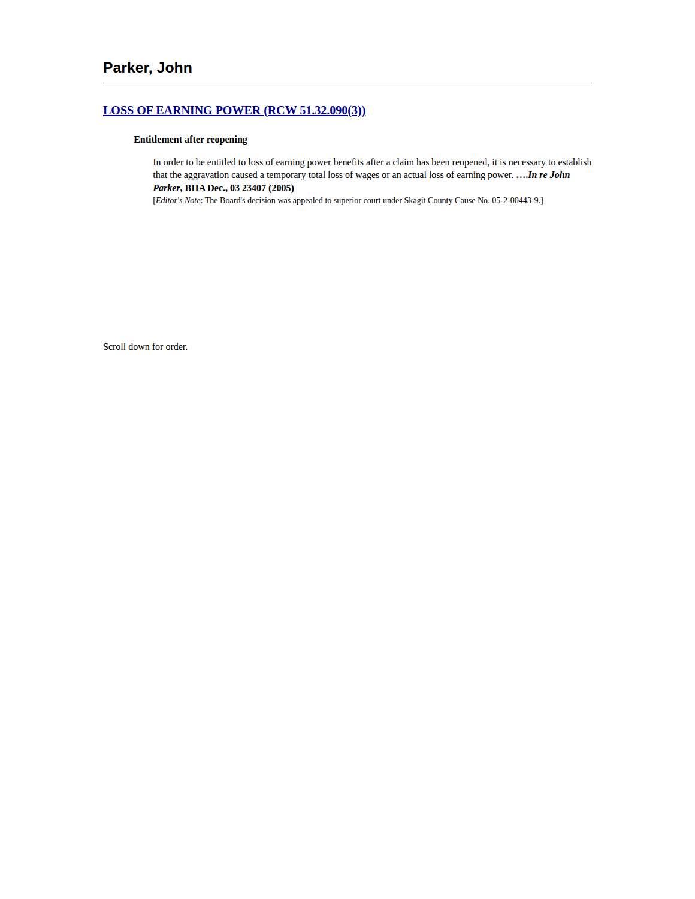Parker, John
LOSS OF EARNING POWER (RCW 51.32.090(3))
Entitlement after reopening
In order to be entitled to loss of earning power benefits after a claim has been reopened, it is necessary to establish that the aggravation caused a temporary total loss of wages or an actual loss of earning power. ….In re John Parker, BIIA Dec., 03 23407 (2005)
[Editor's Note: The Board's decision was appealed to superior court under Skagit County Cause No. 05-2-00443-9.]
Scroll down for order.